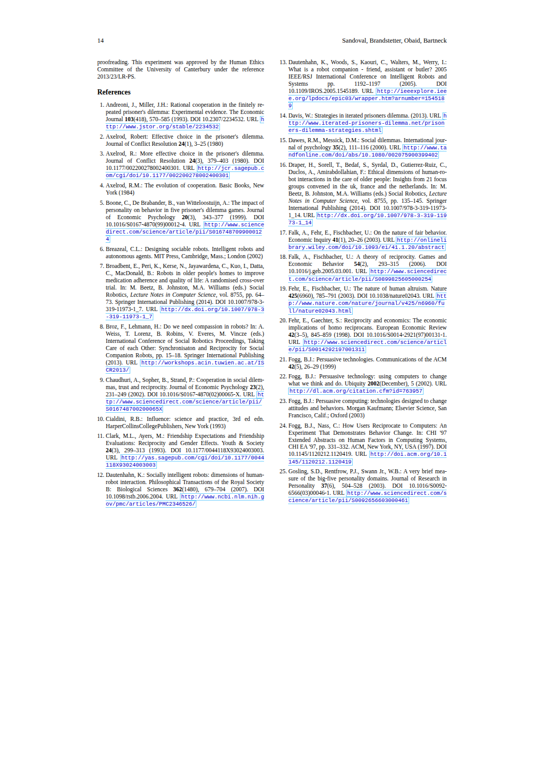14 Sandoval, Brandstetter, Obaid, Bartneck
proofreading. This experiment was approved by the Human Ethics Committee of the University of Canterbury under the reference 2013/23/LR-PS.
References
Andreoni, J., Miller, J.H.: Rational cooperation in the finitely repeated prisoner's dilemma: Experimental evidence. The Economic Journal 103(418), 570–585 (1993). DOI 10.2307/2234532. URL http://www.jstor.org/stable/2234532
Axelrod, Robert: Effective choice in the prisoner's dilemma. Journal of Conflict Resolution 24(1), 3–25 (1980)
Axelrod, R.: More effective choice in the prisoner's dilemma. Journal of Conflict Resolution 24(3), 379–403 (1980). DOI 10.1177/002200278002400301. URL http://jcr.sagepub.com/cgi/doi/10.1177/002200278002400301
Axelrod, R.M.: The evolution of cooperation. Basic Books, New York (1984)
Boone, C., De Brabander, B., van Witteloostuijn, A.: The impact of personality on behavior in five prisoner's dilemma games. Journal of Economic Psychology 20(3), 343–377 (1999). DOI 10.1016/S0167-4870(99)00012-4. URL http://www.sciencedirect.com/science/article/pii/S0167487099000124
Breazeal, C.L.: Designing sociable robots. Intelligent robots and autonomous agents. MIT Press, Cambridge, Mass.; London (2002)
Broadbent, E., Peri, K., Kerse, N., Jayawardena, C., Kuo, I., Datta, C., MacDonald, B.: Robots in older people's homes to improve medication adherence and quality of life: A randomised cross-over trial. In: M. Beetz, B. Johnston, M.A. Williams (eds.) Social Robotics, Lecture Notes in Computer Science, vol. 8755, pp. 64–73. Springer International Publishing (2014). DOI 10.1007/978-3-319-11973-1_7. URL http://dx.doi.org/10.1007/978-3-319-11973-1_7
Broz, F., Lehmann, H.: Do we need compassion in robots? In: A. Weiss, T. Lorenz, B. Robins, V. Everes, M. Vincze (eds.) International Conference of Social Robotics Proceedings, Taking Care of each Other: Synchronisaton and Reciprocity for Social Companion Robots, pp. 15–18. Springer International Publishing (2013). URL http://workshops.acin.tuwien.ac.at/ISCR2013/
Chaudhuri, A., Sopher, B., Strand, P.: Cooperation in social dilemmas, trust and reciprocity. Journal of Economic Psychology 23(2), 231–249 (2002). DOI 10.1016/S0167-4870(02)00065-X. URL http://www.sciencedirect.com/science/article/pii/S016748700200065X
Cialdini, R.B.: Influence: science and practice, 3rd ed edn. HarperCollinsCollegePublishers, New York (1993)
Clark, M.L., Ayers, M.: Friendship Expectations and Friendship Evaluations: Reciprocity and Gender Effects. Youth & Society 24(3), 299–313 (1993). DOI 10.1177/0044118X93024003003. URL http://yas.sagepub.com/cgi/doi/10.1177/0044118X93024003003
Dautenhahn, K.: Socially intelligent robots: dimensions of human-robot interaction. Philosophical Transactions of the Royal Society B: Biological Sciences 362(1480), 679–704 (2007). DOI 10.1098/rstb.2006.2004. URL http://www.ncbi.nlm.nih.gov/pmc/articles/PMC2346526/
Dautenhahn, K., Woods, S., Kaouri, C., Walters, M., Werry, I.: What is a robot companion - friend, assistant or butler? 2005 IEEE/RSJ International Conference on Intelligent Robots and Systems pp. 1192–1197 (2005). DOI 10.1109/IROS.2005.1545189. URL http://ieeexplore.ieee.org/lpdocs/epic03/wrapper.htm?arnumber=1545189
Davis, W.: Strategies in iterated prisoners dilemma. (2013). URL http://www.iterated-prisoners-dilemma.net/prisoners-dilemma-strategies.shtml
Dawes, R.M., Messick, D.M.: Social dilemmas. International journal of psychology 35(2), 111–116 (2000). URL http://www.tandfonline.com/doi/abs/10.1080/002075900399402
Draper, H., Sorell, T., Bedaf, S., Syrdal, D., Gutierrez-Ruiz, C., Duclos, A., Amirabdollahian, F.: Ethical dimensions of human-robot interactions in the care of older people: Insights from 21 focus groups convened in the uk, france and the netherlands. In: M. Beetz, B. Johnston, M.A. Williams (eds.) Social Robotics, Lecture Notes in Computer Science, vol. 8755, pp. 135–145. Springer International Publishing (2014). DOI 10.1007/978-3-319-11973-1_14. URL http://dx.doi.org/10.1007/978-3-319-11973-1_14
Falk, A., Fehr, E., Fischbacher, U.: On the nature of fair behavior. Economic Inquiry 41(1), 20–26 (2003). URL http://onlinelibrary.wiley.com/doi/10.1093/ei/41.1.20/abstract
Falk, A., Fischbacher, U.: A theory of reciprocity. Games and Economic Behavior 54(2), 293–315 (2006). DOI 10.1016/j.geb.2005.03.001. URL http://www.sciencedirect.com/science/article/pii/S0899825605000254
Fehr, E., Fischbacher, U.: The nature of human altruism. Nature 425(6960), 785–791 (2003). DOI 10.1038/nature02043. URL http://www.nature.com/nature/journal/v425/n6960/full/nature02043.html
Fehr, E., Gaechter, S.: Reciprocity and economics: The economic implications of homo reciprocans. European Economic Review 42(3–5), 845–859 (1998). DOI 10.1016/S0014-2921(97)00131-1. URL http://www.sciencedirect.com/science/article/pii/S0014292197001311
Fogg, B.J.: Persuasive technologies. Communications of the ACM 42(5), 26–29 (1999)
Fogg, B.J.: Persuasive technology: using computers to change what we think and do. Ubiquity 2002(December), 5 (2002). URL http://dl.acm.org/citation.cfm?id=763957
Fogg, B.J.: Persuasive computing: technologies designed to change attitudes and behaviors. Morgan Kaufmann; Elsevier Science, San Francisco, Calif.; Oxford (2003)
Fogg, B.J., Nass, C.: How Users Reciprocate to Computers: An Experiment That Demonstrates Behavior Change. In: CHI '97 Extended Abstracts on Human Factors in Computing Systems, CHI EA '97, pp. 331–332. ACM, New York, NY, USA (1997). DOI 10.1145/1120212.1120419. URL http://doi.acm.org/10.1145/1120212.1120419
Gosling, S.D., Rentfrow, P.J., Swann Jr., W.B.: A very brief measure of the big-five personality domains. Journal of Research in Personality 37(6), 504–528 (2003). DOI 10.1016/S0092-6566(03)00046-1. URL http://www.sciencedirect.com/science/article/pii/S0092656603000461